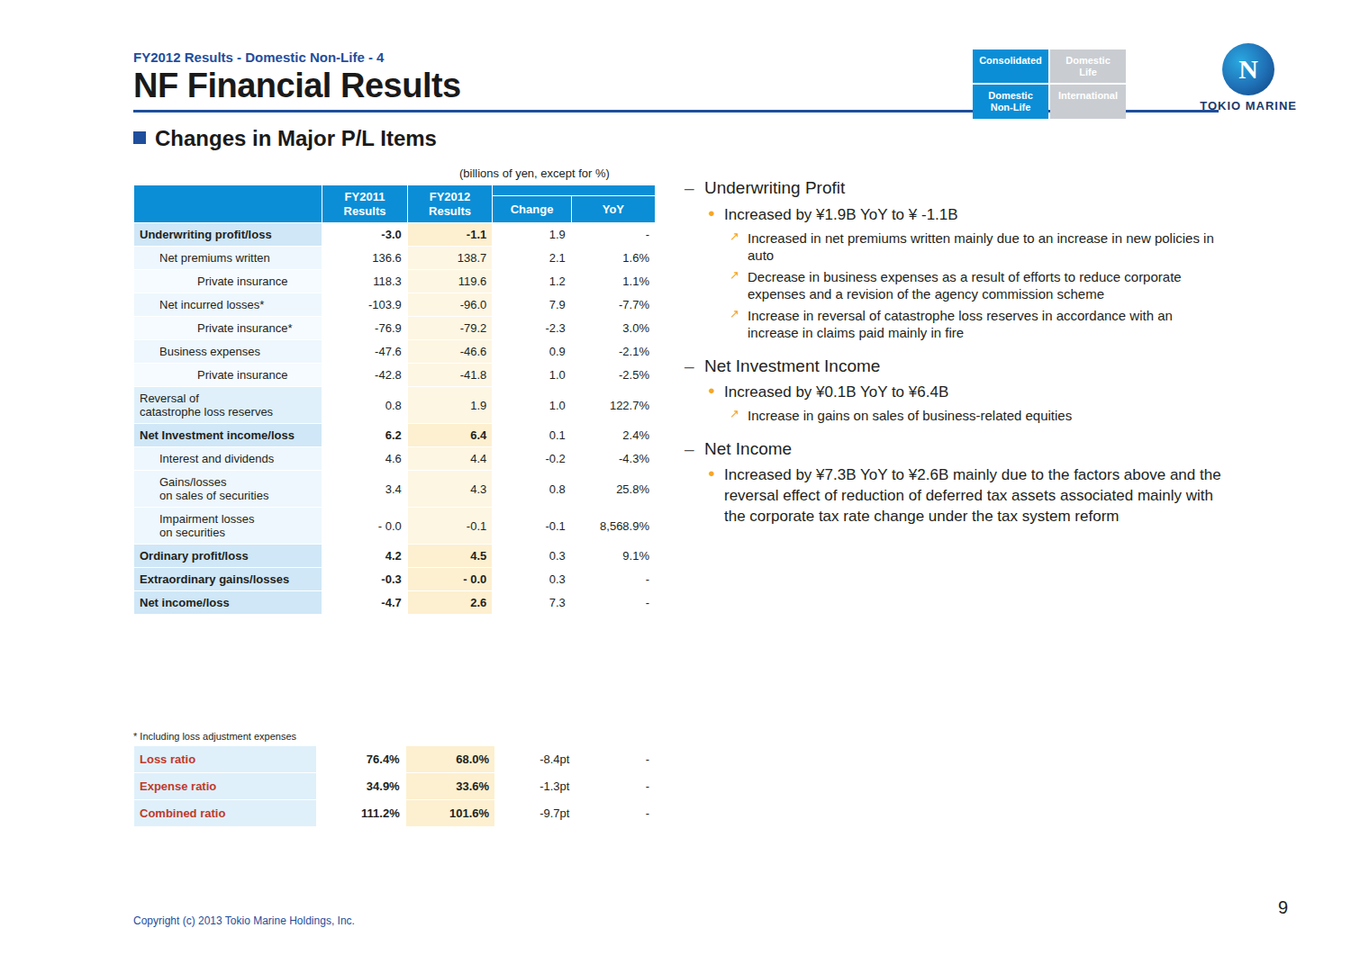FY2012 Results - Domestic Non-Life - 4
NF Financial Results
Consolidated
Domestic
Life
Domestic
Non-Life
International
TOKIO MARINE
Changes in Major P/L Items
(billions of yen, except for %)
| | FY2011 Results | FY2012 Results | |
| --- | --- | --- | --- |
| Change | YoY |
| Underwriting profit/loss | -3.0 | -1.1 | 1.9 | - |
| Net premiums written | 136.6 | 138.7 | 2.1 | 1.6% |
| Private insurance | 118.3 | 119.6 | 1.2 | 1.1% |
| Net incurred losses* | -103.9 | -96.0 | 7.9 | -7.7% |
| Private insurance* | -76.9 | -79.2 | -2.3 | 3.0% |
| Business expenses | -47.6 | -46.6 | 0.9 | -2.1% |
| Private insurance | -42.8 | -41.8 | 1.0 | -2.5% |
| Reversal of catastrophe loss reserves | 0.8 | 1.9 | 1.0 | 122.7% |
| Net Investment income/loss | 6.2 | 6.4 | 0.1 | 2.4% |
| Interest and dividends | 4.6 | 4.4 | -0.2 | -4.3% |
| Gains/losses on sales of securities | 3.4 | 4.3 | 0.8 | 25.8% |
| Impairment losses on securities | - 0.0 | -0.1 | -0.1 | 8,568.9% |
| Ordinary profit/loss | 4.2 | 4.5 | 0.3 | 9.1% |
| Extraordinary gains/losses | -0.3 | - 0.0 | 0.3 | - |
| Net income/loss | -4.7 | 2.6 | 7.3 | - |
* Including loss adjustment expenses
| Loss ratio | 76.4% | 68.0% | -8.4pt | - |
| Expense ratio | 34.9% | 33.6% | -1.3pt | - |
| Combined ratio | 111.2% | 101.6% | -9.7pt | - |
Underwriting Profit
Increased by ¥1.9B YoY to ¥ -1.1B
Increased in net premiums written mainly due to an increase in new policies in auto
Decrease in business expenses as a result of efforts to reduce corporate expenses and a revision of the agency commission scheme
Increase in reversal of catastrophe loss reserves in accordance with an increase in claims paid mainly in fire
Net Investment Income
Increased by ¥0.1B YoY to ¥6.4B
Increase in gains on sales of business-related equities
Net Income
Increased by ¥7.3B YoY to ¥2.6B mainly due to the factors above and the reversal effect of reduction of deferred tax assets associated mainly with the corporate tax rate change under the tax system reform
9
Copyright (c) 2013 Tokio Marine Holdings, Inc.